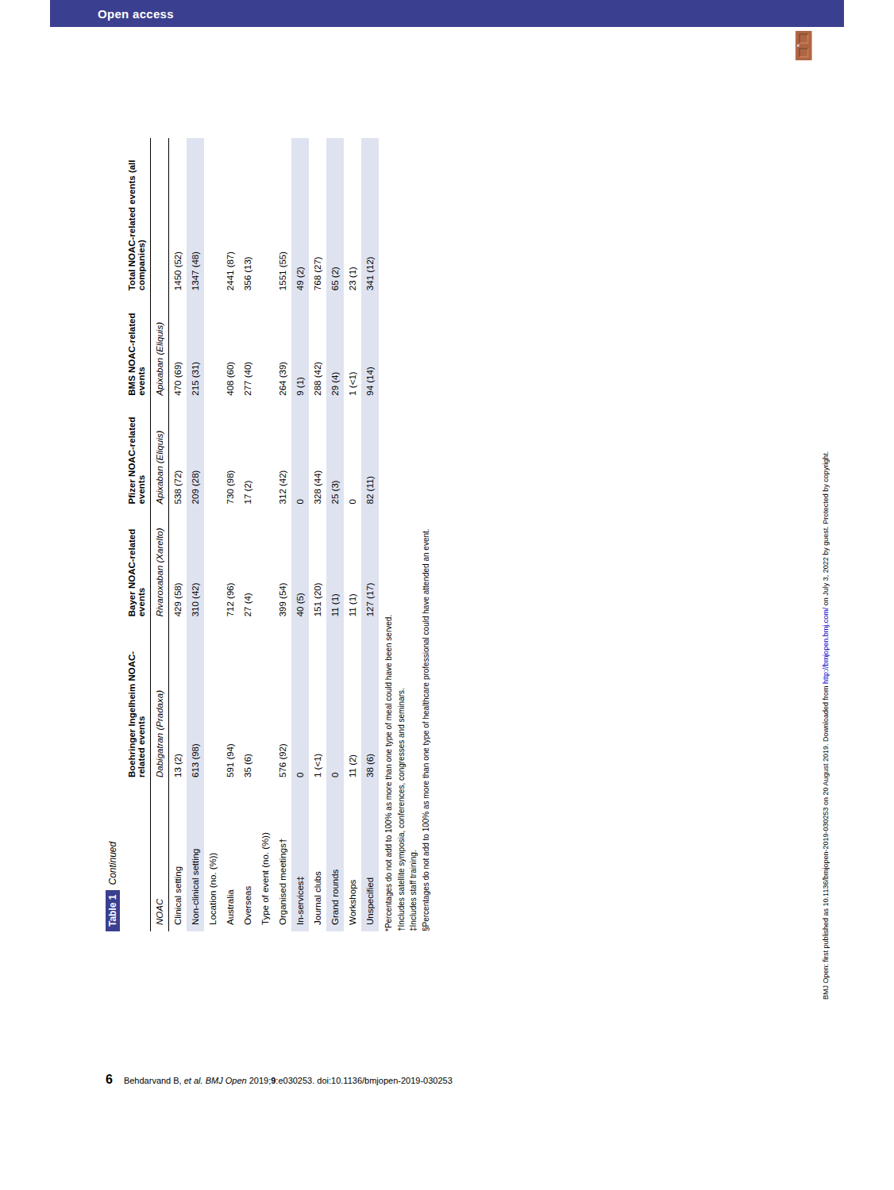Open access
🚪
BMJ Open: first published as 10.1136/bmjopen-2019-030253 on 20 August 2019. Downloaded from http://bmjopen.bmj.com/ on July 3, 2022 by guest. Protected by copyright.
Table 1 Continued
| | Boehringer Ingelheim NOAC-related events | Bayer NOAC-related events | Pfizer NOAC-related events | BMS NOAC-related events | Total NOAC-related events (all companies) |
| --- | --- | --- | --- | --- | --- |
| NOAC | Dabigatran ( Pradaxa ) | Rivaroxaban ( Xarelto ) | Apixaban ( Eliquis ) | Apixaban ( Eliquis ) | |
| Clinical setting | 13 (2) | 429 (58) | 538 (72) | 470 (69) | 1450 (52) |
| Non-clinical setting | 613 (98) | 310 (42) | 209 (28) | 215 (31) | 1347 (48) |
| Location (no. (%)) | | | | | |
| Australia | 591 (94) | 712 (96) | 730 (98) | 408 (60) | 2441 (87) |
| Overseas | 35 (6) | 27 (4) | 17 (2) | 277 (40) | 356 (13) |
| Type of event (no. (%)) | | | | | |
| Organised meetings† | 576 (92) | 399 (54) | 312 (42) | 264 (39) | 1551 (55) |
| In-services‡ | 0 | 40 (5) | 0 | 9 (1) | 49 (2) |
| Journal clubs | 1 (<1) | 151 (20) | 328 (44) | 288 (42) | 768 (27) |
| Grand rounds | 0 | 11 (1) | 25 (3) | 29 (4) | 65 (2) |
| Workshops | 11 (2) | 11 (1) | 0 | 1 (<1) | 23 (1) |
| Unspecified | 38 (6) | 127 (17) | 82 (11) | 94 (14) | 341 (12) |
*Percentages do not add to 100% as more than one type of meal could have been served.
†Includes satellite symposia, conferences, congresses and seminars.
‡Includes staff training.
§Percentages do not add to 100% as more than one type of healthcare professional could have attended an event.
6 Behdarvand B, et al. BMJ Open 2019;9:e030253. doi:10.1136/bmjopen-2019-030253